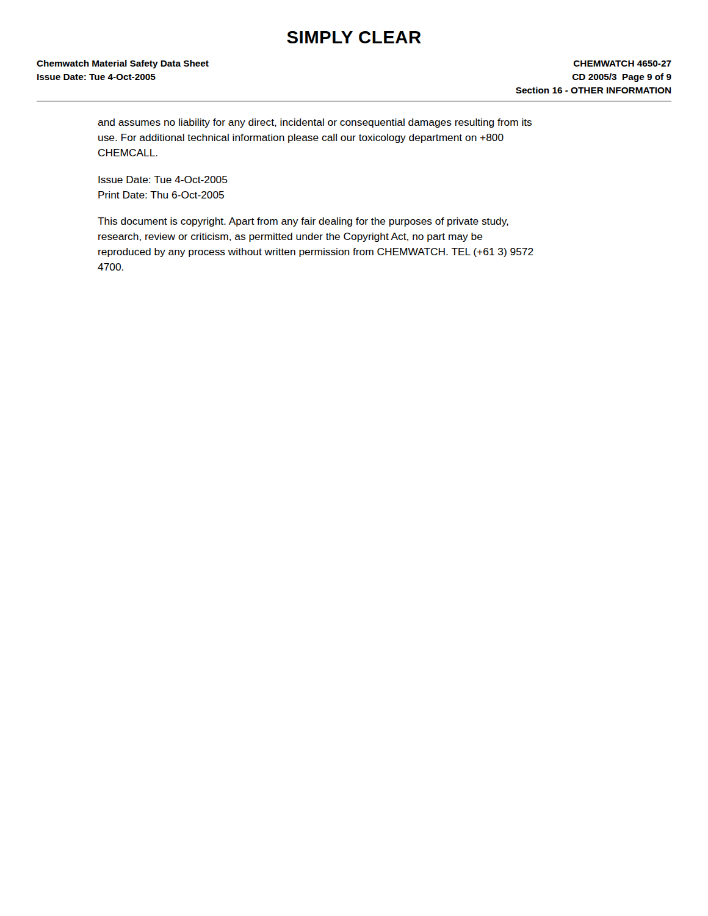SIMPLY CLEAR
Chemwatch Material Safety Data Sheet
Issue Date: Tue 4-Oct-2005
CHEMWATCH 4650-27
CD 2005/3 Page 9 of 9
Section 16 - OTHER INFORMATION
and assumes no liability for any direct, incidental or consequential damages resulting from its use. For additional technical information please call our toxicology department on +800 CHEMCALL.
Issue Date: Tue 4-Oct-2005
Print Date: Thu 6-Oct-2005
This document is copyright. Apart from any fair dealing for the purposes of private study, research, review or criticism, as permitted under the Copyright Act, no part may be reproduced by any process without written permission from CHEMWATCH. TEL (+61 3) 9572 4700.